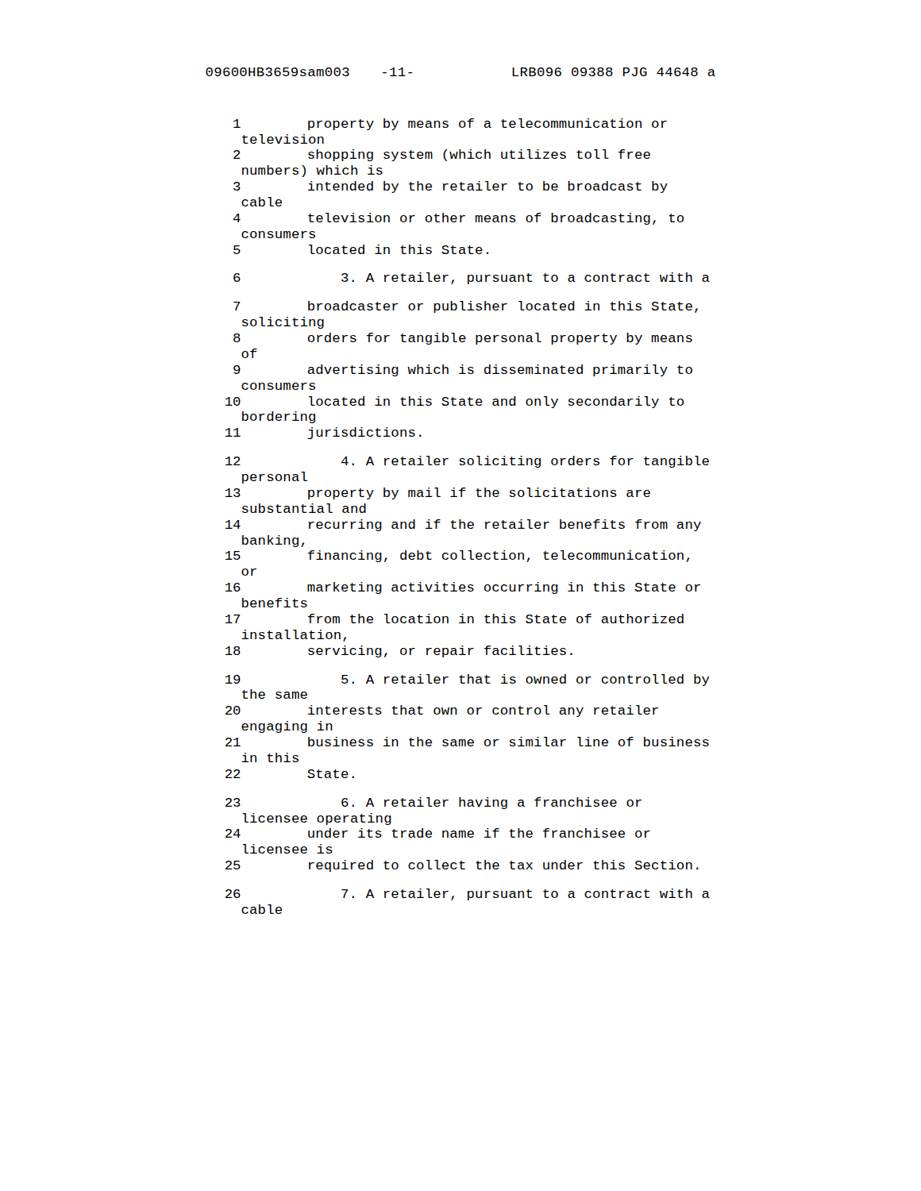09600HB3659sam003 -11- LRB096 09388 PJG 44648 a
| 1 | property by means of a telecommunication or television |
| 2 | shopping system (which utilizes toll free numbers) which is |
| 3 | intended by the retailer to be broadcast by cable |
| 4 | television or other means of broadcasting, to consumers |
| 5 | located in this State. |
| 6 | 3. A retailer, pursuant to a contract with a |
| 7 | broadcaster or publisher located in this State, soliciting |
| 8 | orders for tangible personal property by means of |
| 9 | advertising which is disseminated primarily to consumers |
| 10 | located in this State and only secondarily to bordering |
| 11 | jurisdictions. |
| 12 | 4. A retailer soliciting orders for tangible personal |
| 13 | property by mail if the solicitations are substantial and |
| 14 | recurring and if the retailer benefits from any banking, |
| 15 | financing, debt collection, telecommunication, or |
| 16 | marketing activities occurring in this State or benefits |
| 17 | from the location in this State of authorized installation, |
| 18 | servicing, or repair facilities. |
| 19 | 5. A retailer that is owned or controlled by the same |
| 20 | interests that own or control any retailer engaging in |
| 21 | business in the same or similar line of business in this |
| 22 | State. |
| 23 | 6. A retailer having a franchisee or licensee operating |
| 24 | under its trade name if the franchisee or licensee is |
| 25 | required to collect the tax under this Section. |
| 26 | 7. A retailer, pursuant to a contract with a cable |